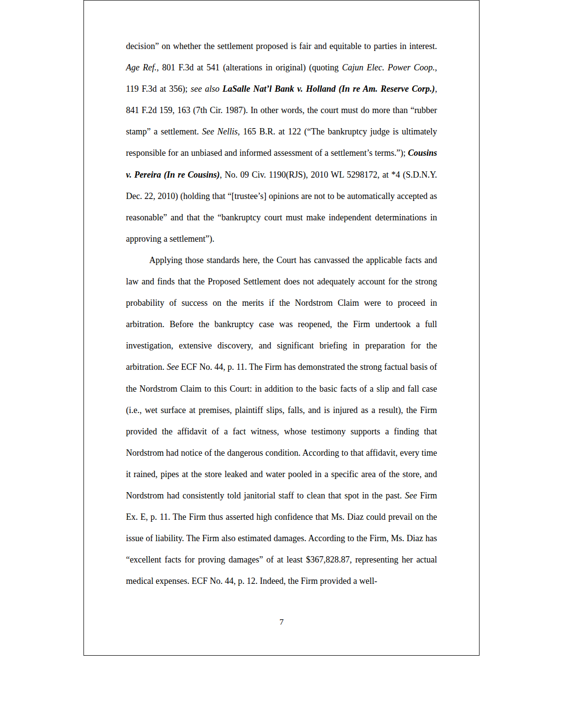decision” on whether the settlement proposed is fair and equitable to parties in interest. Age Ref., 801 F.3d at 541 (alterations in original) (quoting Cajun Elec. Power Coop., 119 F.3d at 356); see also LaSalle Nat’l Bank v. Holland (In re Am. Reserve Corp.), 841 F.2d 159, 163 (7th Cir. 1987). In other words, the court must do more than “rubber stamp” a settlement. See Nellis, 165 B.R. at 122 (“The bankruptcy judge is ultimately responsible for an unbiased and informed assessment of a settlement’s terms.”); Cousins v. Pereira (In re Cousins), No. 09 Civ. 1190(RJS), 2010 WL 5298172, at *4 (S.D.N.Y. Dec. 22, 2010) (holding that “[trustee’s] opinions are not to be automatically accepted as reasonable” and that the “bankruptcy court must make independent determinations in approving a settlement”).
Applying those standards here, the Court has canvassed the applicable facts and law and finds that the Proposed Settlement does not adequately account for the strong probability of success on the merits if the Nordstrom Claim were to proceed in arbitration. Before the bankruptcy case was reopened, the Firm undertook a full investigation, extensive discovery, and significant briefing in preparation for the arbitration. See ECF No. 44, p. 11. The Firm has demonstrated the strong factual basis of the Nordstrom Claim to this Court: in addition to the basic facts of a slip and fall case (i.e., wet surface at premises, plaintiff slips, falls, and is injured as a result), the Firm provided the affidavit of a fact witness, whose testimony supports a finding that Nordstrom had notice of the dangerous condition. According to that affidavit, every time it rained, pipes at the store leaked and water pooled in a specific area of the store, and Nordstrom had consistently told janitorial staff to clean that spot in the past. See Firm Ex. E, p. 11. The Firm thus asserted high confidence that Ms. Diaz could prevail on the issue of liability. The Firm also estimated damages. According to the Firm, Ms. Diaz has “excellent facts for proving damages” of at least $367,828.87, representing her actual medical expenses. ECF No. 44, p. 12. Indeed, the Firm provided a well-
7